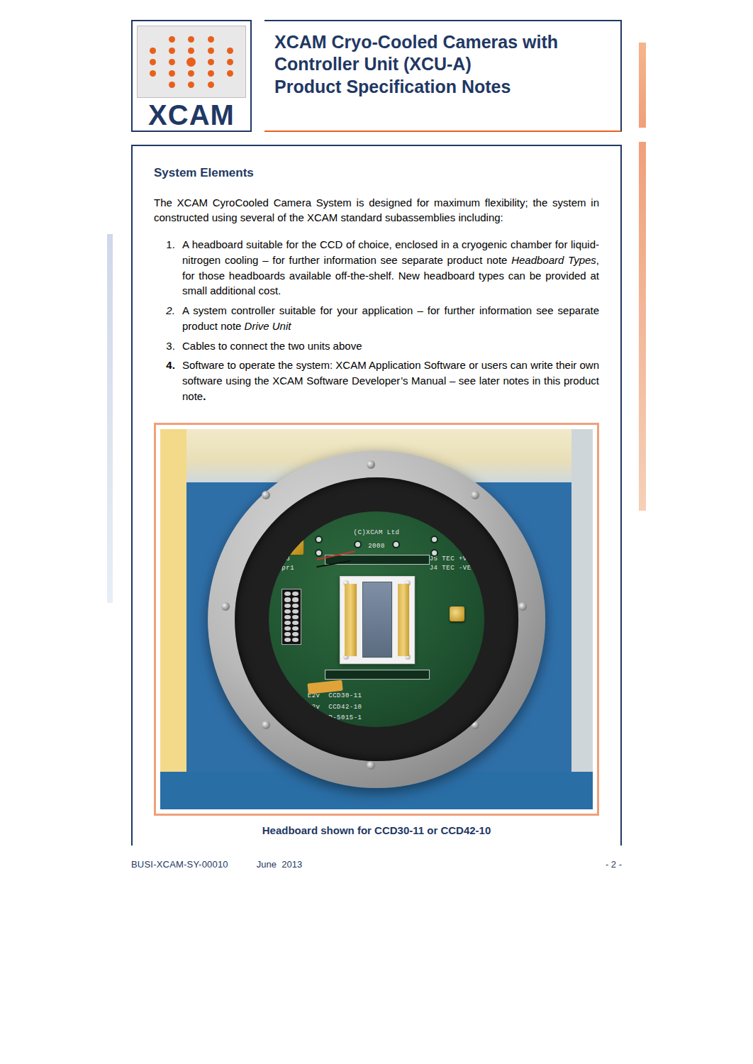XCAM
XCAM Cryo-Cooled Cameras with
Controller Unit (XCU-A)
Product Specification Notes
System Elements
The XCAM CyroCooled Camera System is designed for maximum flexibility; the system in constructed using several of the XCAM standard subassemblies including:
A headboard suitable for the CCD of choice, enclosed in a cryogenic chamber for liquid-nitrogen cooling – for further information see separate product note Headboard Types, for those headboards available off-the-shelf. New headboard types can be provided at small additional cost.
A system controller suitable for your application – for further information see separate product note Drive Unit
Cables to connect the two units above
Software to operate the system: XCAM Application Software or users can write their own software using the XCAM Software Developer’s Manual – see later notes in this product note.
(C)XCAM Ltd
2008
J3
pr1
J5 TEC +VE
J4 TEC -VE
E2v CCD30-11
E2v CCD42-10
XCM-DP-5015-1
Headboard shown for CCD30-11 or CCD42-10
BUSI-XCAM-SY-00010
June 2013
- 2 -